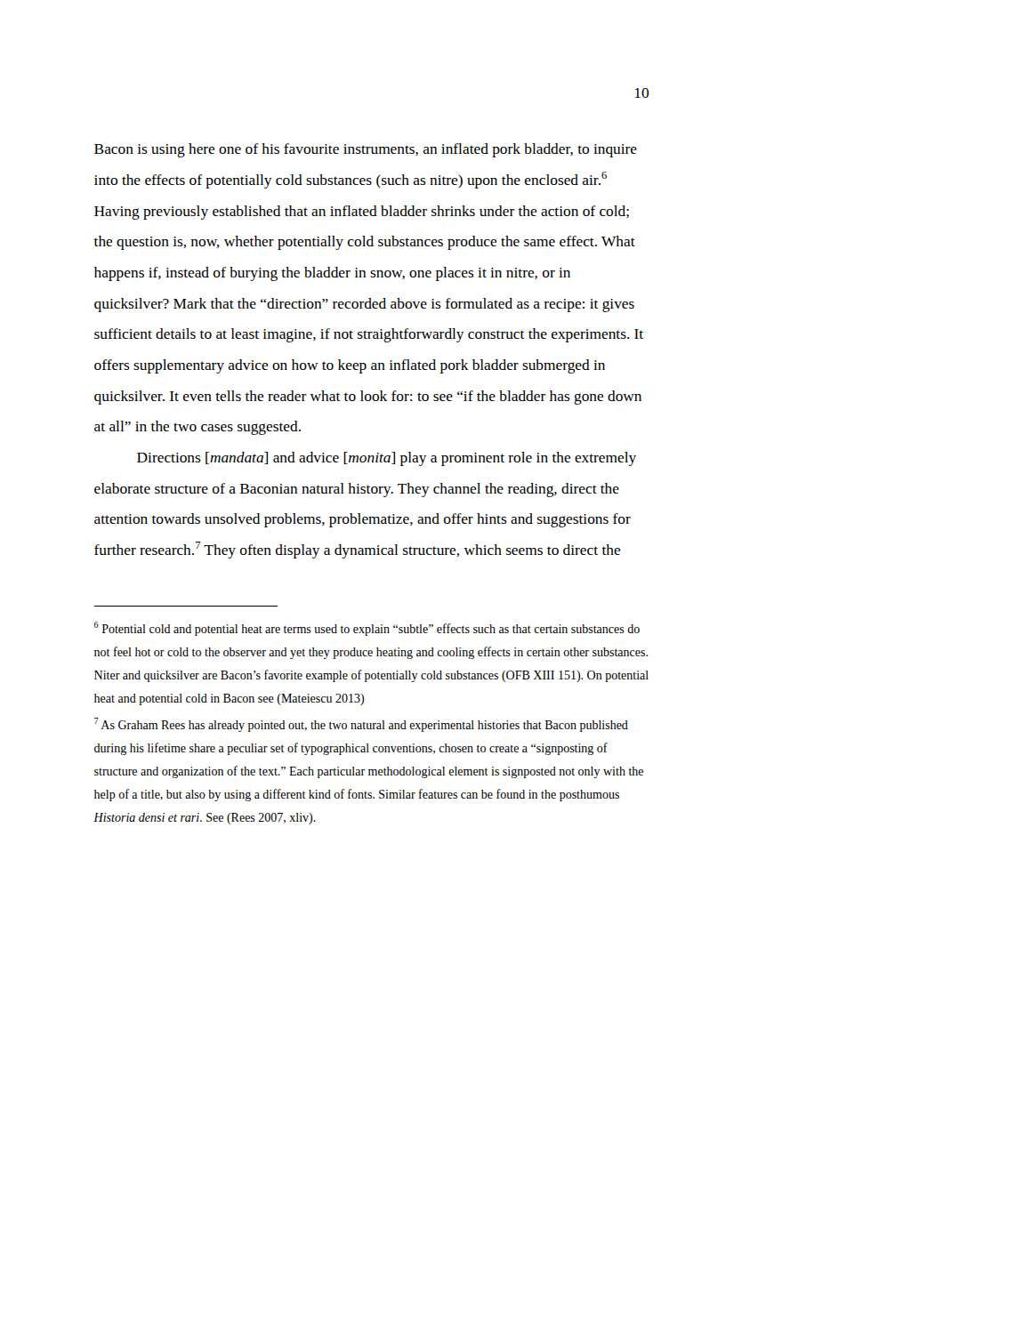10
Bacon is using here one of his favourite instruments, an inflated pork bladder, to inquire into the effects of potentially cold substances (such as nitre) upon the enclosed air.6 Having previously established that an inflated bladder shrinks under the action of cold; the question is, now, whether potentially cold substances produce the same effect. What happens if, instead of burying the bladder in snow, one places it in nitre, or in quicksilver? Mark that the “direction” recorded above is formulated as a recipe: it gives sufficient details to at least imagine, if not straightforwardly construct the experiments. It offers supplementary advice on how to keep an inflated pork bladder submerged in quicksilver. It even tells the reader what to look for: to see “if the bladder has gone down at all” in the two cases suggested.
Directions [mandata] and advice [monita] play a prominent role in the extremely elaborate structure of a Baconian natural history. They channel the reading, direct the attention towards unsolved problems, problematize, and offer hints and suggestions for further research.7 They often display a dynamical structure, which seems to direct the
6 Potential cold and potential heat are terms used to explain “subtle” effects such as that certain substances do not feel hot or cold to the observer and yet they produce heating and cooling effects in certain other substances. Niter and quicksilver are Bacon’s favorite example of potentially cold substances (OFB XIII 151). On potential heat and potential cold in Bacon see (Mateiescu 2013)
7 As Graham Rees has already pointed out, the two natural and experimental histories that Bacon published during his lifetime share a peculiar set of typographical conventions, chosen to create a “signposting of structure and organization of the text.” Each particular methodological element is signposted not only with the help of a title, but also by using a different kind of fonts. Similar features can be found in the posthumous Historia densi et rari. See (Rees 2007, xliv).